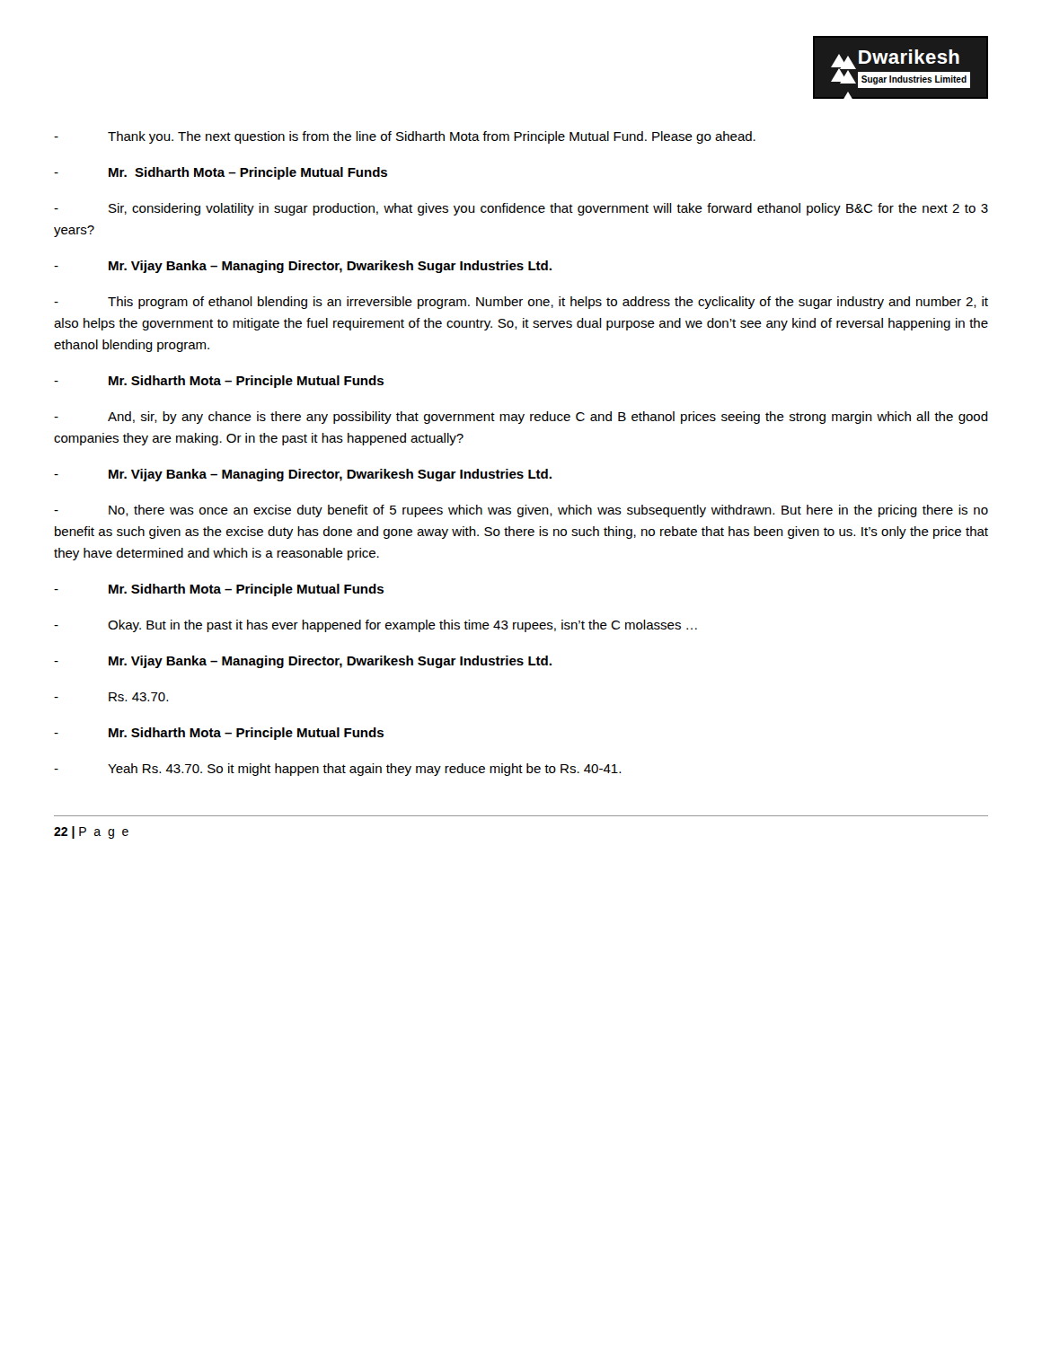Dwarikesh Sugar Industries Limited
-Thank you. The next question is from the line of Sidharth Mota from Principle Mutual Fund. Please go ahead.
-Mr. Sidharth Mota – Principle Mutual Funds
-Sir, considering volatility in sugar production, what gives you confidence that government will take forward ethanol policy B&C for the next 2 to 3 years?
-Mr. Vijay Banka – Managing Director, Dwarikesh Sugar Industries Ltd.
-This program of ethanol blending is an irreversible program. Number one, it helps to address the cyclicality of the sugar industry and number 2, it also helps the government to mitigate the fuel requirement of the country. So, it serves dual purpose and we don’t see any kind of reversal happening in the ethanol blending program.
-Mr. Sidharth Mota – Principle Mutual Funds
-And, sir, by any chance is there any possibility that government may reduce C and B ethanol prices seeing the strong margin which all the good companies they are making. Or in the past it has happened actually?
-Mr. Vijay Banka – Managing Director, Dwarikesh Sugar Industries Ltd.
-No, there was once an excise duty benefit of 5 rupees which was given, which was subsequently withdrawn. But here in the pricing there is no benefit as such given as the excise duty has done and gone away with. So there is no such thing, no rebate that has been given to us. It’s only the price that they have determined and which is a reasonable price.
-Mr. Sidharth Mota – Principle Mutual Funds
-Okay. But in the past it has ever happened for example this time 43 rupees, isn’t the C molasses …
-Mr. Vijay Banka – Managing Director, Dwarikesh Sugar Industries Ltd.
-Rs. 43.70.
-Mr. Sidharth Mota – Principle Mutual Funds
-Yeah Rs. 43.70. So it might happen that again they may reduce might be to Rs. 40-41.
22 | P a g e